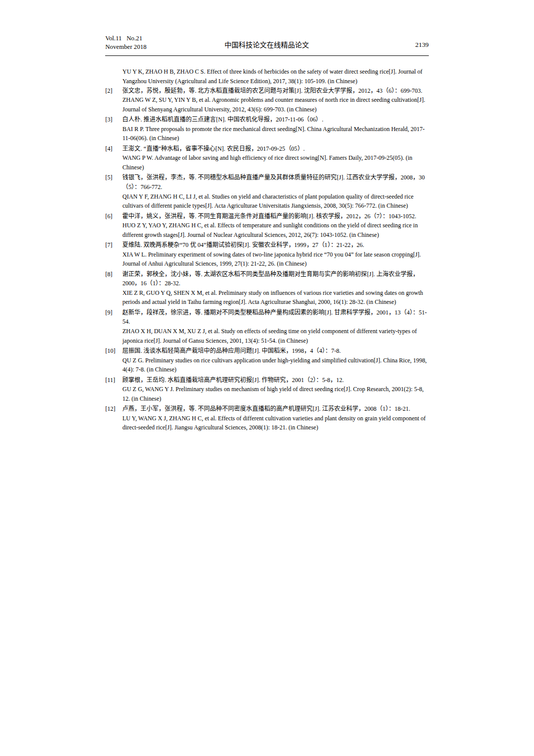Vol.11 No.21
November 2018
中国科技论文在线精品论文
2139
YU Y K, ZHAO H B, ZHAO C S. Effect of three kinds of herbicides on the safety of water direct seeding rice[J]. Journal of Yangzhou University (Agricultural and Life Science Edition), 2017, 38(1): 105-109. (in Chinese)
[2]
张文忠，苏悦，殷延勃，等. 北方水稻直播栽培的农艺问题与对策[J]. 沈阳农业大学学报，2012，43（6）：699-703.
ZHANG W Z, SU Y, YIN Y B, et al. Agronomic problems and counter measures of north rice in direct seeding cultivation[J]. Journal of Shenyang Agricultural University, 2012, 43(6): 699-703. (in Chinese)
[3]
白人朴. 推进水稻机直播的三点建言[N]. 中国农机化导报，2017-11-06（06）.
BAI R P. Three proposals to promote the rice mechanical direct seeding[N]. China Agricultural Mechanization Herald, 2017-11-06(06). (in Chinese)
[4]
王澎文. “直播”种水稻，省事不操心[N]. 农民日报，2017-09-25（05）.
WANG P W. Advantage of labor saving and high efficiency of rice direct sowing[N]. Famers Daily, 2017-09-25(05). (in Chinese)
[5]
钱银飞，张洪程，李杰，等. 不同穗型水稻品种直播产量及其群体质量特征的研究[J]. 江西农业大学学报，2008，30（5）：766-772.
QIAN Y F, ZHANG H C, LI J, et al. Studies on yield and characteristics of plant population quality of direct-seeded rice cultivars of different panicle types[J]. Acta Agriculturae Universitatis Jiangxiensis, 2008, 30(5): 766-772. (in Chinese)
[6]
霍中洋，姚义，张洪程，等. 不同生育期温光条件对直播稻产量的影响[J]. 核农学报，2012，26（7）：1043-1052.
HUO Z Y, YAO Y, ZHANG H C, et al. Effects of temperature and sunlight conditions on the yield of direct seeding rice in different growth stages[J]. Journal of Nuclear Agricultural Sciences, 2012, 26(7): 1043-1052. (in Chinese)
[7]
夏维陆. 双晚两系粳杂“70 优 04”播期试验初探[J]. 安徽农业科学，1999，27（1）：21-22，26.
XIA W L. Preliminary experiment of sowing dates of two-line japonica hybrid rice “70 you 04” for late season cropping[J]. Journal of Anhui Agricultural Sciences, 1999, 27(1): 21-22, 26. (in Chinese)
[8]
谢正荣，郭秧全，沈小妹，等. 太湖农区水稻不同类型品种及播期对生育期与实产的影响初探[J]. 上海农业学报，2000，16（1）：28-32.
XIE Z R, GUO Y Q, SHEN X M, et al. Preliminary study on influences of various rice varieties and sowing dates on growth periods and actual yield in Taihu farming region[J]. Acta Agriculturae Shanghai, 2000, 16(1): 28-32. (in Chinese)
[9]
赵新华，段祥茂，徐宗进，等. 播期对不同类型粳稻品种产量构成因素的影响[J]. 甘肃科学学报，2001，13（4）：51-54.
ZHAO X H, DUAN X M, XU Z J, et al. Study on effects of seeding time on yield component of different variety-types of japonica rice[J]. Journal of Gansu Sciences, 2001, 13(4): 51-54. (in Chinese)
[10]
屈振国. 浅谈水稻轻简高产栽培中的品种应用问题[J]. 中国稻米，1998，4（4）：7-8.
QU Z G. Preliminary studies on rice cultivars application under high-yielding and simplified cultivation[J]. China Rice, 1998, 4(4): 7-8. (in Chinese)
[11]
顾掌根，王岳均. 水稻直播栽培高产机理研究初报[J]. 作物研究，2001（2）：5-8，12.
GU Z G, WANG Y J. Preliminary studies on mechanism of high yield of direct seeding rice[J]. Crop Research, 2001(2): 5-8, 12. (in Chinese)
[12]
卢燕，王小军，张洪程，等. 不同品种不同密度水直播稻的高产机理研究[J]. 江苏农业科学，2008（1）：18-21.
LU Y, WANG X J, ZHANG H C, et al. Effects of different cultivation varieties and plant density on grain yield component of direct-seeded rice[J]. Jiangsu Agricultural Sciences, 2008(1): 18-21. (in Chinese)